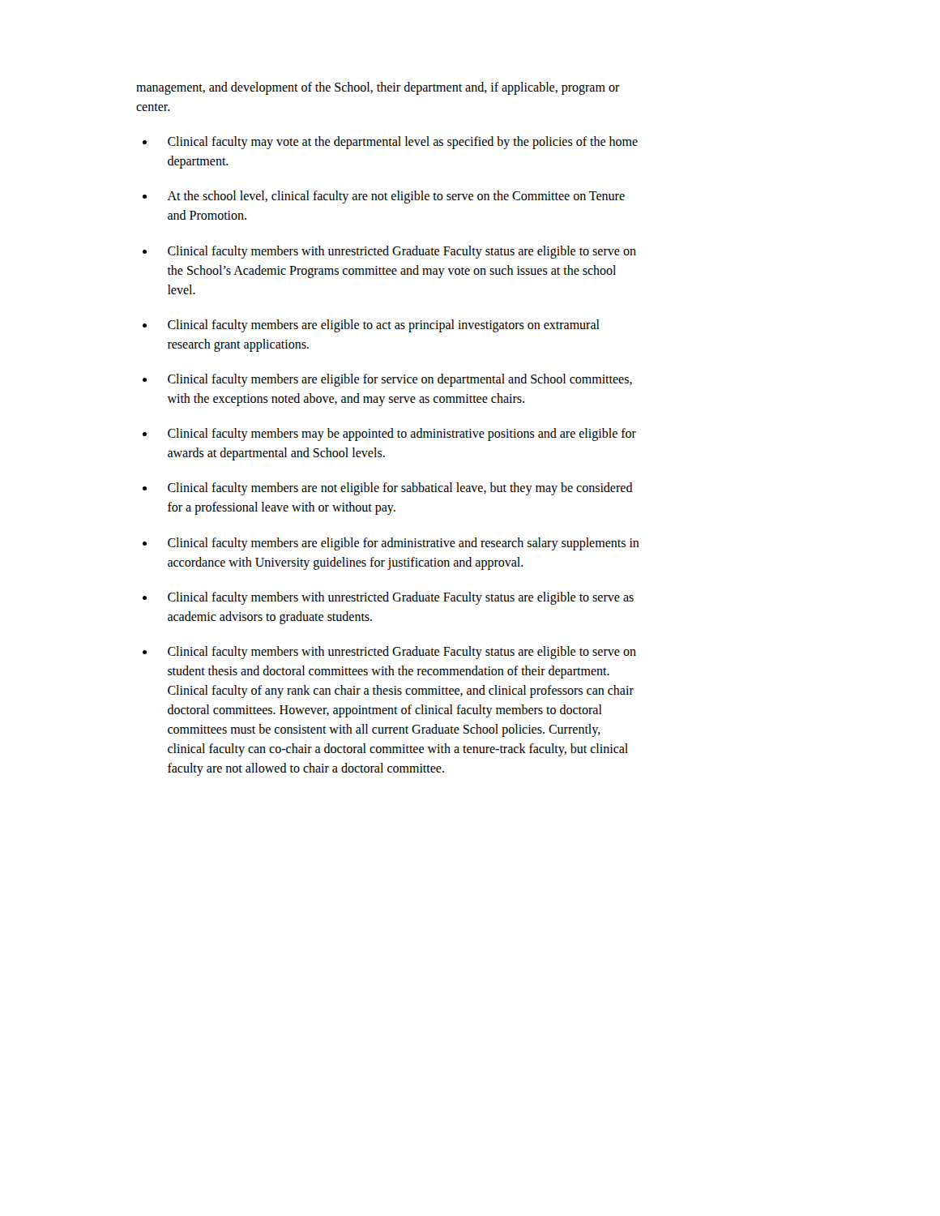management, and development of the School, their department and, if applicable, program or center.
Clinical faculty may vote at the departmental level as specified by the policies of the home department.
At the school level, clinical faculty are not eligible to serve on the Committee on Tenure and Promotion.
Clinical faculty members with unrestricted Graduate Faculty status are eligible to serve on the School’s Academic Programs committee and may vote on such issues at the school level.
Clinical faculty members are eligible to act as principal investigators on extramural research grant applications.
Clinical faculty members are eligible for service on departmental and School committees, with the exceptions noted above, and may serve as committee chairs.
Clinical faculty members may be appointed to administrative positions and are eligible for awards at departmental and School levels.
Clinical faculty members are not eligible for sabbatical leave, but they may be considered for a professional leave with or without pay.
Clinical faculty members are eligible for administrative and research salary supplements in accordance with University guidelines for justification and approval.
Clinical faculty members with unrestricted Graduate Faculty status are eligible to serve as academic advisors to graduate students.
Clinical faculty members with unrestricted Graduate Faculty status are eligible to serve on student thesis and doctoral committees with the recommendation of their department. Clinical faculty of any rank can chair a thesis committee, and clinical professors can chair doctoral committees. However, appointment of clinical faculty members to doctoral committees must be consistent with all current Graduate School policies. Currently, clinical faculty can co-chair a doctoral committee with a tenure-track faculty, but clinical faculty are not allowed to chair a doctoral committee.